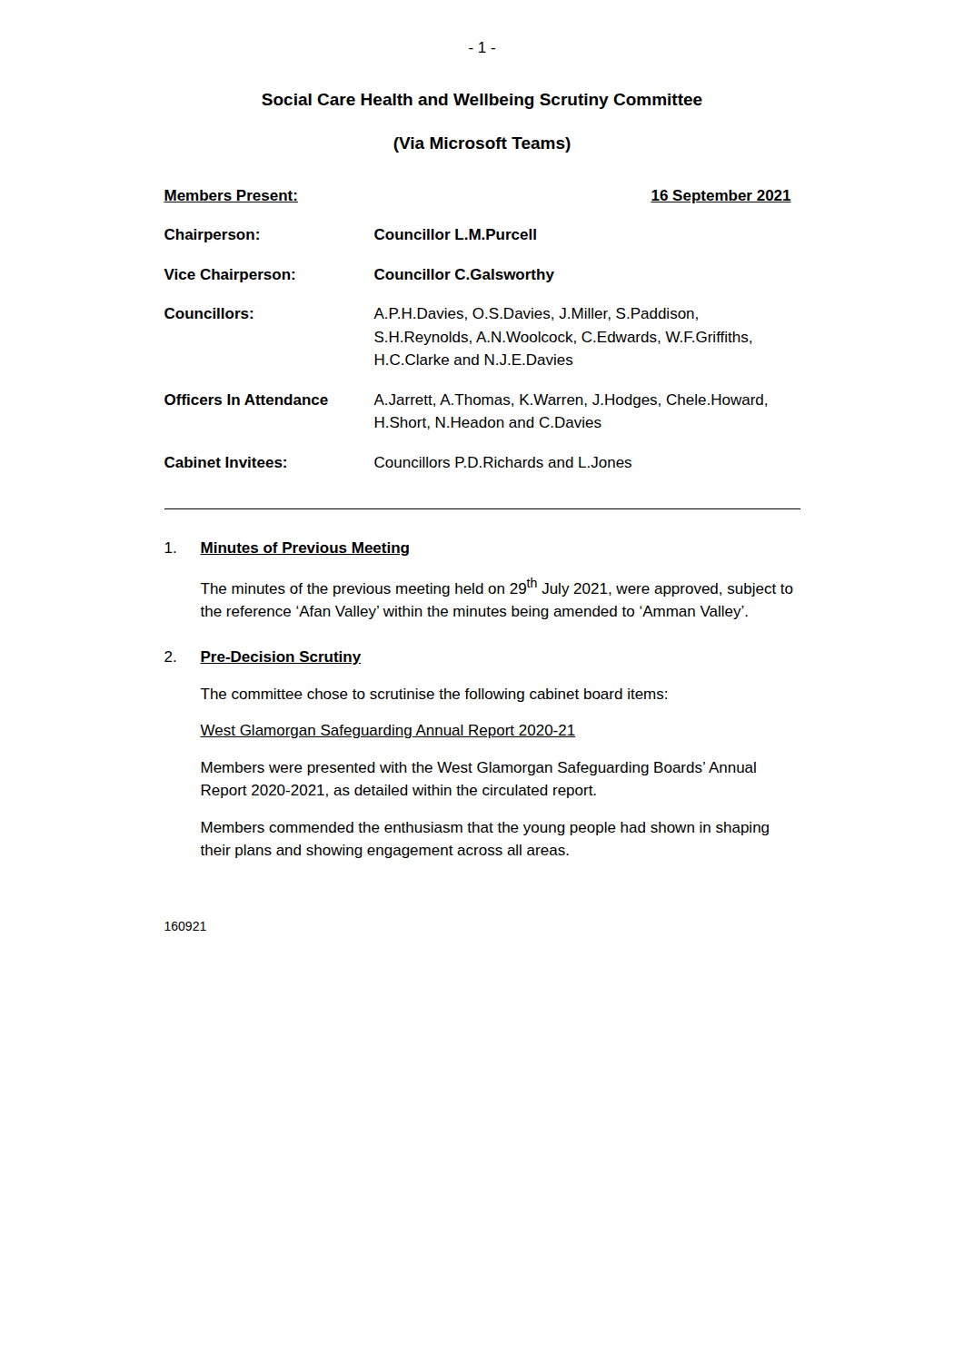- 1 -
Social Care Health and Wellbeing Scrutiny Committee
(Via Microsoft Teams)
| Members Present: | 16 September 2021 |
| Chairperson: | Councillor L.M.Purcell |
| Vice Chairperson: | Councillor C.Galsworthy |
| Councillors: | A.P.H.Davies, O.S.Davies, J.Miller, S.Paddison, S.H.Reynolds, A.N.Woolcock, C.Edwards, W.F.Griffiths, H.C.Clarke and N.J.E.Davies |
| Officers In Attendance | A.Jarrett, A.Thomas, K.Warren, J.Hodges, Chele.Howard, H.Short, N.Headon and C.Davies |
| Cabinet Invitees: | Councillors P.D.Richards and L.Jones |
Minutes of Previous Meeting
The minutes of the previous meeting held on 29th July 2021, were approved, subject to the reference ‘Afan Valley’ within the minutes being amended to ‘Amman Valley’.
Pre-Decision Scrutiny
The committee chose to scrutinise the following cabinet board items:
West Glamorgan Safeguarding Annual Report 2020-21
Members were presented with the West Glamorgan Safeguarding Boards’ Annual Report 2020-2021, as detailed within the circulated report.
Members commended the enthusiasm that the young people had shown in shaping their plans and showing engagement across all areas.
160921